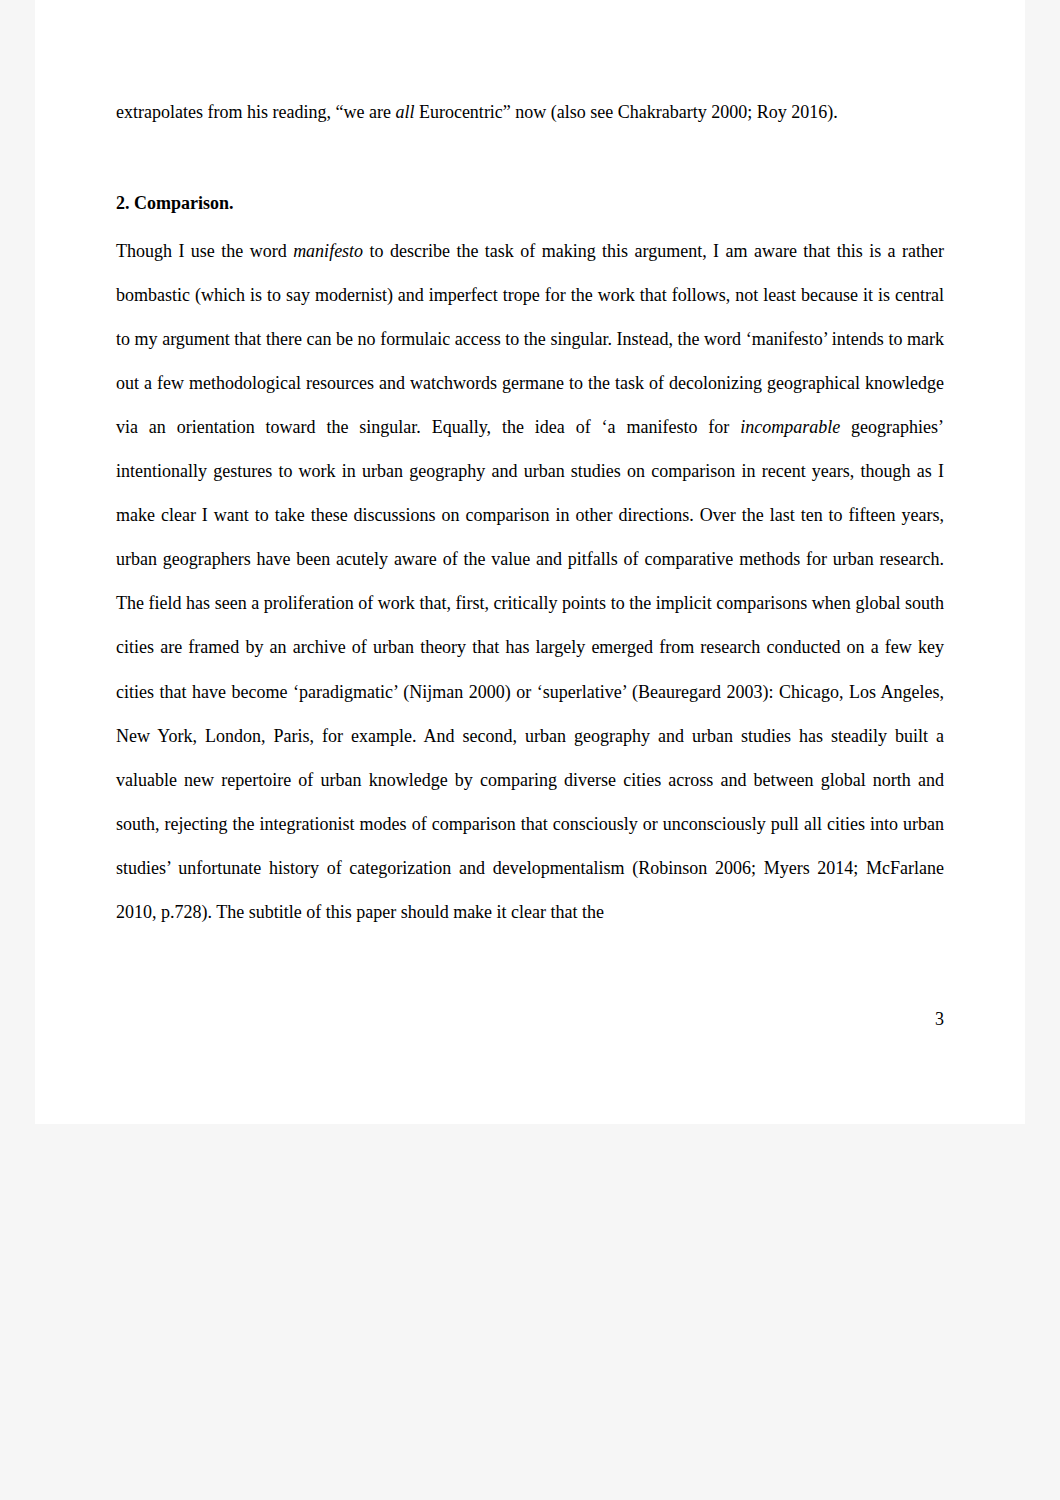extrapolates from his reading, “we are all Eurocentric” now (also see Chakrabarty 2000; Roy 2016).
2. Comparison.
Though I use the word manifesto to describe the task of making this argument, I am aware that this is a rather bombastic (which is to say modernist) and imperfect trope for the work that follows, not least because it is central to my argument that there can be no formulaic access to the singular. Instead, the word ‘manifesto’ intends to mark out a few methodological resources and watchwords germane to the task of decolonizing geographical knowledge via an orientation toward the singular. Equally, the idea of ‘a manifesto for incomparable geographies’ intentionally gestures to work in urban geography and urban studies on comparison in recent years, though as I make clear I want to take these discussions on comparison in other directions. Over the last ten to fifteen years, urban geographers have been acutely aware of the value and pitfalls of comparative methods for urban research. The field has seen a proliferation of work that, first, critically points to the implicit comparisons when global south cities are framed by an archive of urban theory that has largely emerged from research conducted on a few key cities that have become ‘paradigmatic’ (Nijman 2000) or ‘superlative’ (Beauregard 2003): Chicago, Los Angeles, New York, London, Paris, for example. And second, urban geography and urban studies has steadily built a valuable new repertoire of urban knowledge by comparing diverse cities across and between global north and south, rejecting the integrationist modes of comparison that consciously or unconsciously pull all cities into urban studies’ unfortunate history of categorization and developmentalism (Robinson 2006; Myers 2014; McFarlane 2010, p.728). The subtitle of this paper should make it clear that the
3